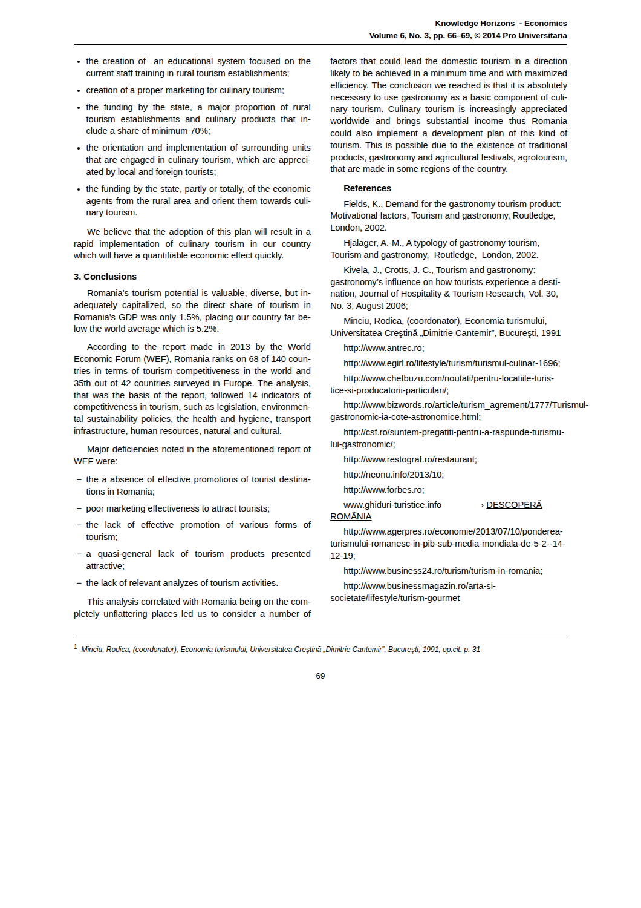Knowledge Horizons - Economics
Volume 6, No. 3, pp. 66–69, © 2014 Pro Universitaria
the creation of an educational system focused on the current staff training in rural tourism establishments;
creation of a proper marketing for culinary tourism;
the funding by the state, a major proportion of rural tourism establishments and culinary products that include a share of minimum 70%;
the orientation and implementation of surrounding units that are engaged in culinary tourism, which are appreciated by local and foreign tourists;
the funding by the state, partly or totally, of the economic agents from the rural area and orient them towards culinary tourism.
We believe that the adoption of this plan will result in a rapid implementation of culinary tourism in our country which will have a quantifiable economic effect quickly.
3. Conclusions
Romania's tourism potential is valuable, diverse, but inadequately capitalized, so the direct share of tourism in Romania's GDP was only 1.5%, placing our country far below the world average which is 5.2%.
According to the report made in 2013 by the World Economic Forum (WEF), Romania ranks on 68 of 140 countries in terms of tourism competitiveness in the world and 35th out of 42 countries surveyed in Europe. The analysis, that was the basis of the report, followed 14 indicators of competitiveness in tourism, such as legislation, environmental sustainability policies, the health and hygiene, transport infrastructure, human resources, natural and cultural.
Major deficiencies noted in the aforementioned report of WEF were:
the a absence of effective promotions of tourist destinations in Romania;
poor marketing effectiveness to attract tourists;
the lack of effective promotion of various forms of tourism;
a quasi-general lack of tourism products presented attractive;
the lack of relevant analyzes of tourism activities.
This analysis correlated with Romania being on the completely unflattering places led us to consider a number of factors that could lead the domestic tourism in a direction likely to be achieved in a minimum time and with maximized efficiency. The conclusion we reached is that it is absolutely necessary to use gastronomy as a basic component of culinary tourism. Culinary tourism is increasingly appreciated worldwide and brings substantial income thus Romania could also implement a development plan of this kind of tourism. This is possible due to the existence of traditional products, gastronomy and agricultural festivals, agrotourism, that are made in some regions of the country.
References
Fields, K., Demand for the gastronomy tourism product: Motivational factors, Tourism and gastronomy, Routledge, London, 2002.
Hjalager, A.-M., A typology of gastronomy tourism, Tourism and gastronomy, Routledge, London, 2002.
Kivela, J., Crotts, J. C., Tourism and gastronomy: gastronomy’s influence on how tourists experience a destination, Journal of Hospitality & Tourism Research, Vol. 30, No. 3, August 2006;
Minciu, Rodica, (coordonator), Economia turismului, Universitatea Creştină „Dimitrie Cantemir”, Bucureşti, 1991
http://www.antrec.ro;
http://www.egirl.ro/lifestyle/turism/turismul-culinar-1696;
http://www.chefbuzu.com/noutati/pentru-locatiile-turistice-si-producatorii-particulari/;
http://www.bizwords.ro/article/turism_agrement/1777/Turismul-gastronomic-ia-cote-astronomice.html;
http://csf.ro/suntem-pregatiti-pentru-a-raspunde-turismului-gastronomic/;
http://www.restograf.ro/restaurant;
http://neonu.info/2013/10;
http://www.forbes.ro;
www.ghiduri-turistice.info › DESCOPERĂ ROMÂNIA
http://www.agerpres.ro/economie/2013/07/10/ponderea-turismului-romanesc-in-pib-sub-media-mondiala-de-5-2--14-12-19;
http://www.business24.ro/turism/turism-in-romania;
http://www.businessmagazin.ro/arta-si-societate/lifestyle/turism-gourmet
1 Minciu, Rodica, (coordonator), Economia turismului, Universitatea Creştină „Dimitrie Cantemir”, Bucureşti, 1991, op.cit. p. 31
69